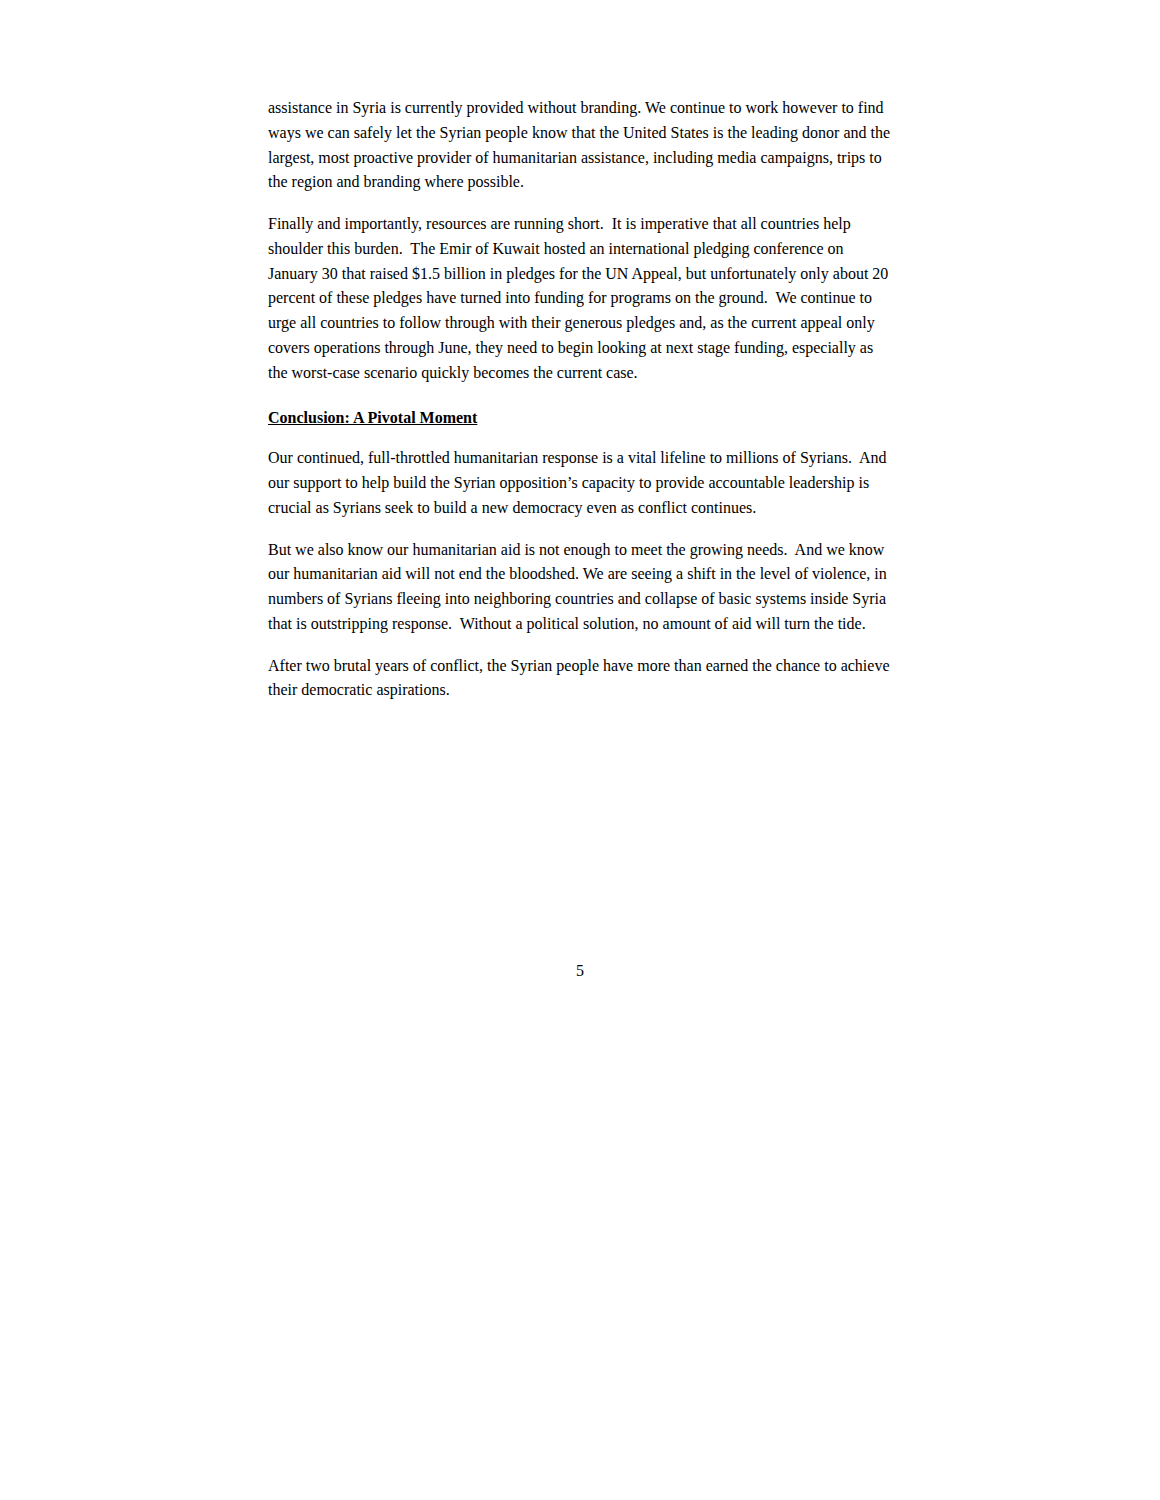assistance in Syria is currently provided without branding. We continue to work however to find ways we can safely let the Syrian people know that the United States is the leading donor and the largest, most proactive provider of humanitarian assistance, including media campaigns, trips to the region and branding where possible.
Finally and importantly, resources are running short. It is imperative that all countries help shoulder this burden. The Emir of Kuwait hosted an international pledging conference on January 30 that raised $1.5 billion in pledges for the UN Appeal, but unfortunately only about 20 percent of these pledges have turned into funding for programs on the ground. We continue to urge all countries to follow through with their generous pledges and, as the current appeal only covers operations through June, they need to begin looking at next stage funding, especially as the worst-case scenario quickly becomes the current case.
Conclusion: A Pivotal Moment
Our continued, full-throttled humanitarian response is a vital lifeline to millions of Syrians. And our support to help build the Syrian opposition’s capacity to provide accountable leadership is crucial as Syrians seek to build a new democracy even as conflict continues.
But we also know our humanitarian aid is not enough to meet the growing needs. And we know our humanitarian aid will not end the bloodshed. We are seeing a shift in the level of violence, in numbers of Syrians fleeing into neighboring countries and collapse of basic systems inside Syria that is outstripping response. Without a political solution, no amount of aid will turn the tide.
After two brutal years of conflict, the Syrian people have more than earned the chance to achieve their democratic aspirations.
5